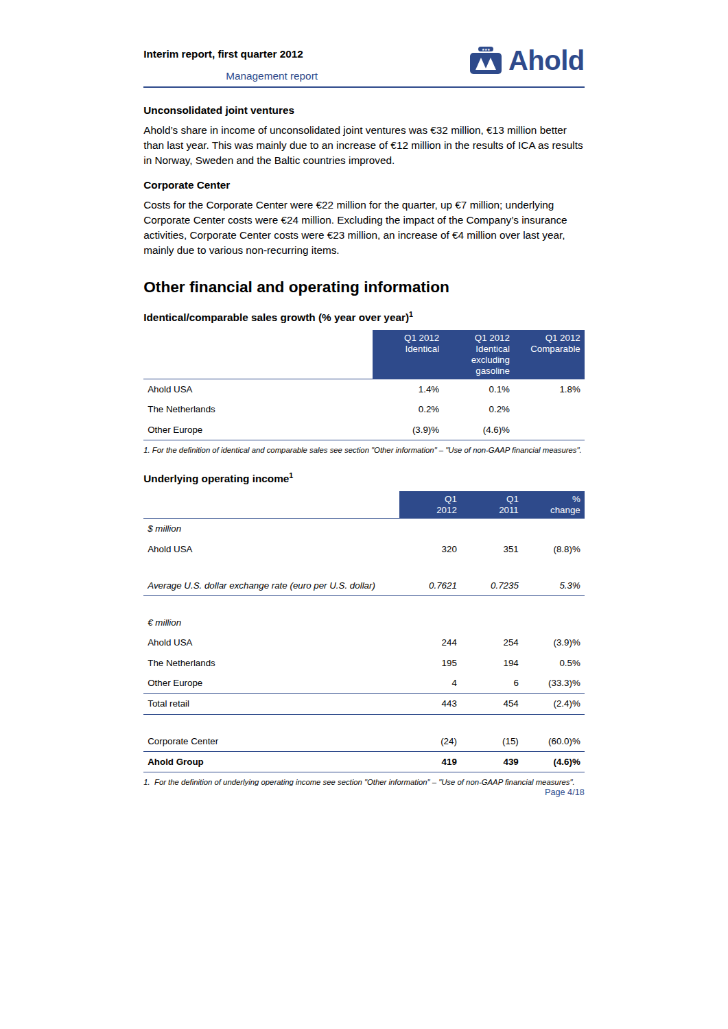Interim report, first quarter 2012
Management report
★★★ Ahold
Unconsolidated joint ventures
Ahold’s share in income of unconsolidated joint ventures was €32 million, €13 million better than last year. This was mainly due to an increase of €12 million in the results of ICA as results in Norway, Sweden and the Baltic countries improved.
Corporate Center
Costs for the Corporate Center were €22 million for the quarter, up €7 million; underlying Corporate Center costs were €24 million. Excluding the impact of the Company’s insurance activities, Corporate Center costs were €23 million, an increase of €4 million over last year, mainly due to various non-recurring items.
Other financial and operating information
Identical/comparable sales growth (% year over year)1
| | Q1 2012 Identical | Q1 2012 Identical excluding gasoline | Q1 2012 Comparable |
| --- | --- | --- | --- |
| Ahold USA | 1.4% | 0.1% | 1.8% |
| The Netherlands | 0.2% | 0.2% | |
| Other Europe | (3.9)% | (4.6)% | |
1. For the definition of identical and comparable sales see section "Other information" – "Use of non-GAAP financial measures".
Underlying operating income1
| | Q1 2012 | Q1 2011 | % change |
| --- | --- | --- | --- |
| $ million | | | |
| Ahold USA | 320 | 351 | (8.8)% |
| Average U.S. dollar exchange rate (euro per U.S. dollar) | 0.7621 | 0.7235 | 5.3% |
| € million | | | |
| Ahold USA | 244 | 254 | (3.9)% |
| The Netherlands | 195 | 194 | 0.5% |
| Other Europe | 4 | 6 | (33.3)% |
| Total retail | 443 | 454 | (2.4)% |
| Corporate Center | (24) | (15) | (60.0)% |
| Ahold Group | 419 | 439 | (4.6)% |
1. For the definition of underlying operating income see section "Other information" – "Use of non-GAAP financial measures".
Page 4/18